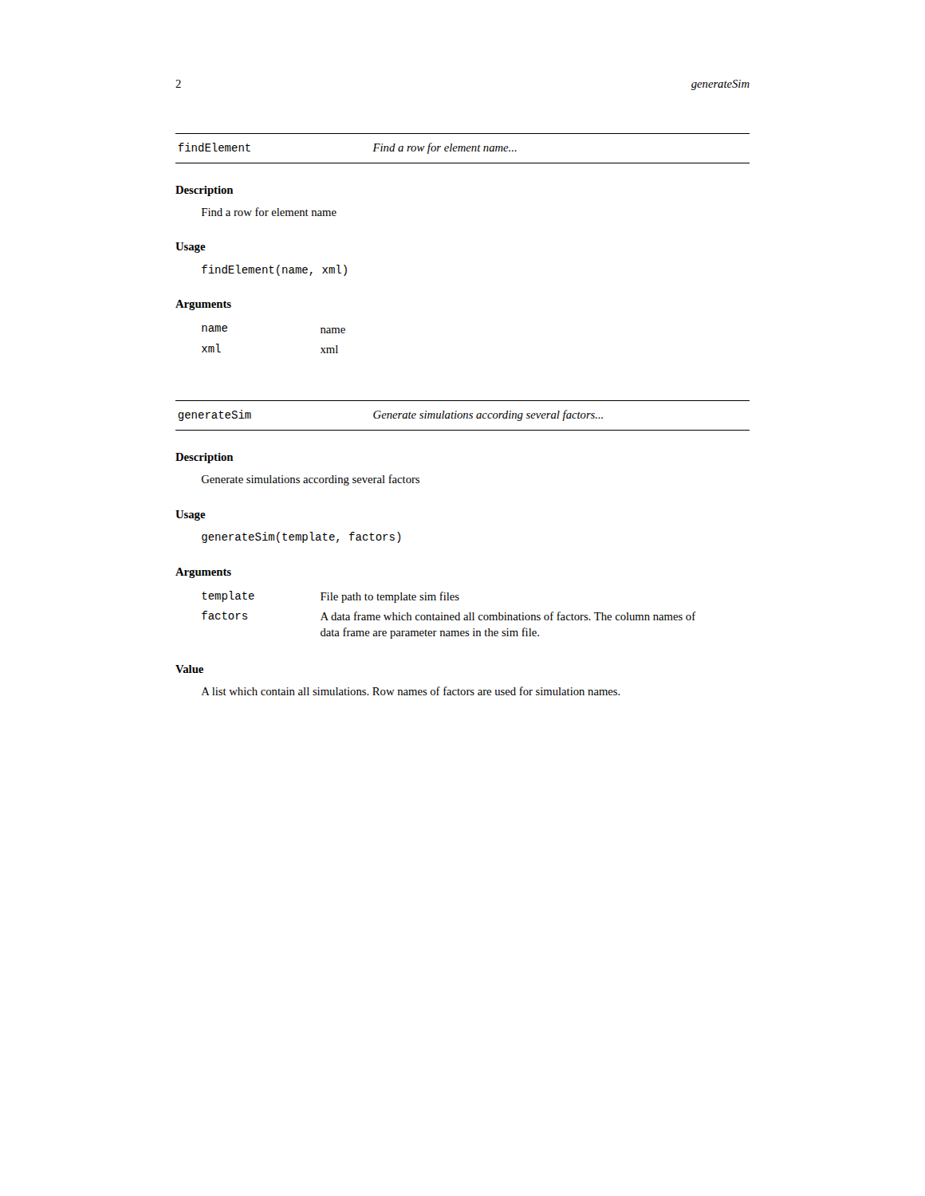2 generateSim
findElement Find a row for element name...
Description
Find a row for element name
Usage
findElement(name, xml)
Arguments
| name | name |
| xml | xml |
generateSim Generate simulations according several factors...
Description
Generate simulations according several factors
Usage
generateSim(template, factors)
Arguments
| template | File path to template sim files |
| factors | A data frame which contained all combinations of factors. The column names of data frame are parameter names in the sim file. |
Value
A list which contain all simulations. Row names of factors are used for simulation names.